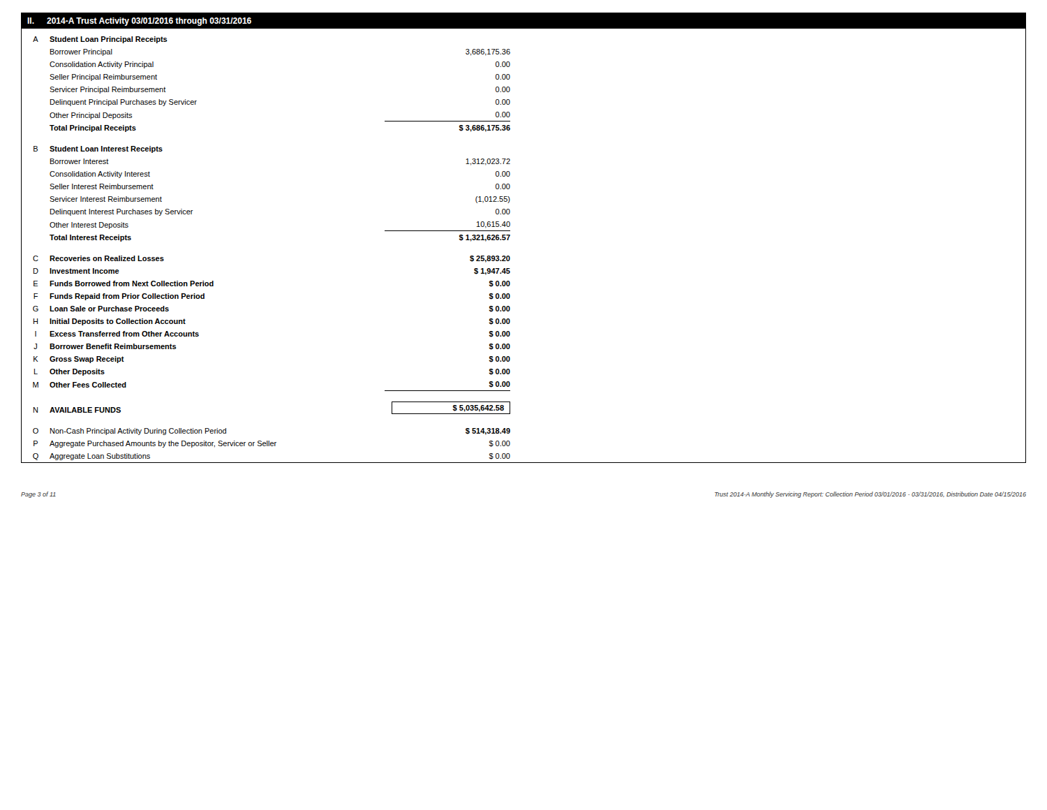II. 2014-A Trust Activity 03/01/2016 through 03/31/2016
| A | Student Loan Principal Receipts | | |
| | Borrower Principal | 3,686,175.36 | |
| | Consolidation Activity Principal | 0.00 | |
| | Seller Principal Reimbursement | 0.00 | |
| | Servicer Principal Reimbursement | 0.00 | |
| | Delinquent Principal Purchases by Servicer | 0.00 | |
| | Other Principal Deposits | 0.00 | |
| | Total Principal Receipts | $ 3,686,175.36 | |
| B | Student Loan Interest Receipts | | |
| | Borrower Interest | 1,312,023.72 | |
| | Consolidation Activity Interest | 0.00 | |
| | Seller Interest Reimbursement | 0.00 | |
| | Servicer Interest Reimbursement | (1,012.55) | |
| | Delinquent Interest Purchases by Servicer | 0.00 | |
| | Other Interest Deposits | 10,615.40 | |
| | Total Interest Receipts | $ 1,321,626.57 | |
| C | Recoveries on Realized Losses | $ 25,893.20 | |
| D | Investment Income | $ 1,947.45 | |
| E | Funds Borrowed from Next Collection Period | $ 0.00 | |
| F | Funds Repaid from Prior Collection Period | $ 0.00 | |
| G | Loan Sale or Purchase Proceeds | $ 0.00 | |
| H | Initial Deposits to Collection Account | $ 0.00 | |
| I | Excess Transferred from Other Accounts | $ 0.00 | |
| J | Borrower Benefit Reimbursements | $ 0.00 | |
| K | Gross Swap Receipt | $ 0.00 | |
| L | Other Deposits | $ 0.00 | |
| M | Other Fees Collected | $ 0.00 | |
| N | AVAILABLE FUNDS | $ 5,035,642.58 | |
| O | Non-Cash Principal Activity During Collection Period | $ 514,318.49 | |
| P | Aggregate Purchased Amounts by the Depositor, Servicer or Seller | $ 0.00 | |
| Q | Aggregate Loan Substitutions | $ 0.00 | |
Page 3 of 11
Trust 2014-A Monthly Servicing Report: Collection Period 03/01/2016 - 03/31/2016, Distribution Date 04/15/2016